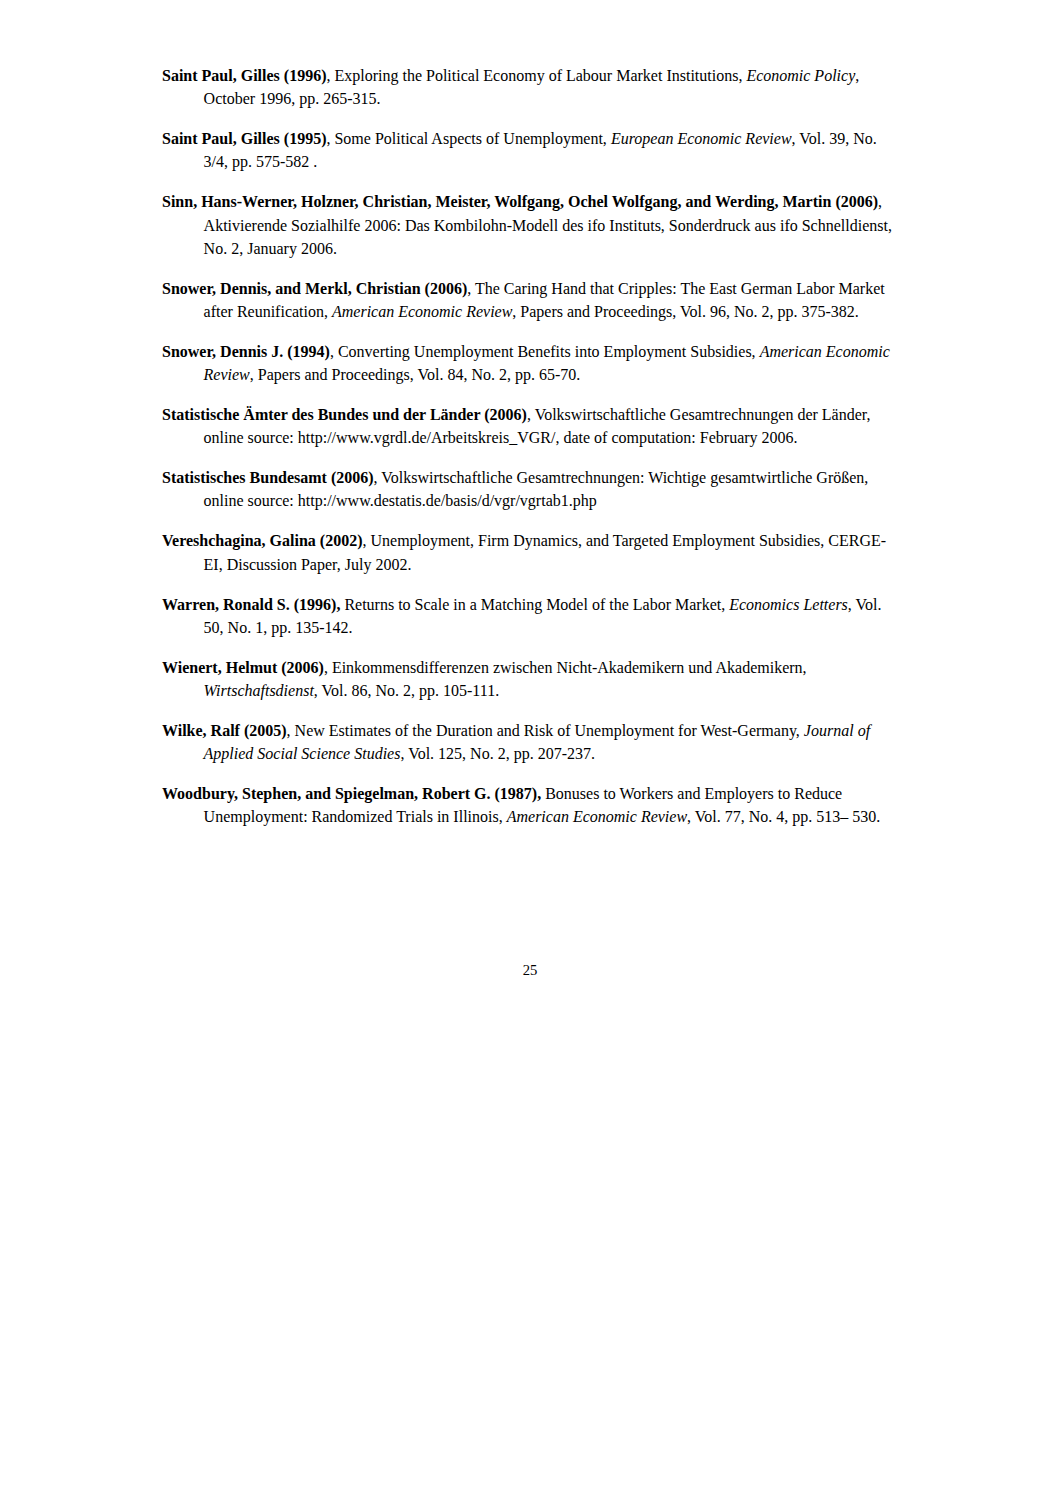Saint Paul, Gilles (1996), Exploring the Political Economy of Labour Market Institutions, Economic Policy, October 1996, pp. 265-315.
Saint Paul, Gilles (1995), Some Political Aspects of Unemployment, European Economic Review, Vol. 39, No. 3/4, pp. 575-582 .
Sinn, Hans-Werner, Holzner, Christian, Meister, Wolfgang, Ochel Wolfgang, and Werding, Martin (2006), Aktivierende Sozialhilfe 2006: Das Kombilohn-Modell des ifo Instituts, Sonderdruck aus ifo Schnelldienst, No. 2, January 2006.
Snower, Dennis, and Merkl, Christian (2006), The Caring Hand that Cripples: The East German Labor Market after Reunification, American Economic Review, Papers and Proceedings, Vol. 96, No. 2, pp. 375-382.
Snower, Dennis J. (1994), Converting Unemployment Benefits into Employment Subsidies, American Economic Review, Papers and Proceedings, Vol. 84, No. 2, pp. 65-70.
Statistische Ämter des Bundes und der Länder (2006), Volkswirtschaftliche Gesamtrechnungen der Länder, online source: http://www.vgrdl.de/Arbeitskreis_VGR/, date of computation: February 2006.
Statistisches Bundesamt (2006), Volkswirtschaftliche Gesamtrechnungen: Wichtige gesamtwirtliche Größen, online source: http://www.destatis.de/basis/d/vgr/vgrtab1.php
Vereshchagina, Galina (2002), Unemployment, Firm Dynamics, and Targeted Employment Subsidies, CERGE-EI, Discussion Paper, July 2002.
Warren, Ronald S. (1996), Returns to Scale in a Matching Model of the Labor Market, Economics Letters, Vol. 50, No. 1, pp. 135-142.
Wienert, Helmut (2006), Einkommensdifferenzen zwischen Nicht-Akademikern und Akademikern, Wirtschaftsdienst, Vol. 86, No. 2, pp. 105-111.
Wilke, Ralf (2005), New Estimates of the Duration and Risk of Unemployment for West-Germany, Journal of Applied Social Science Studies, Vol. 125, No. 2, pp. 207-237.
Woodbury, Stephen, and Spiegelman, Robert G. (1987), Bonuses to Workers and Employers to Reduce Unemployment: Randomized Trials in Illinois, American Economic Review, Vol. 77, No. 4, pp. 513– 530.
25